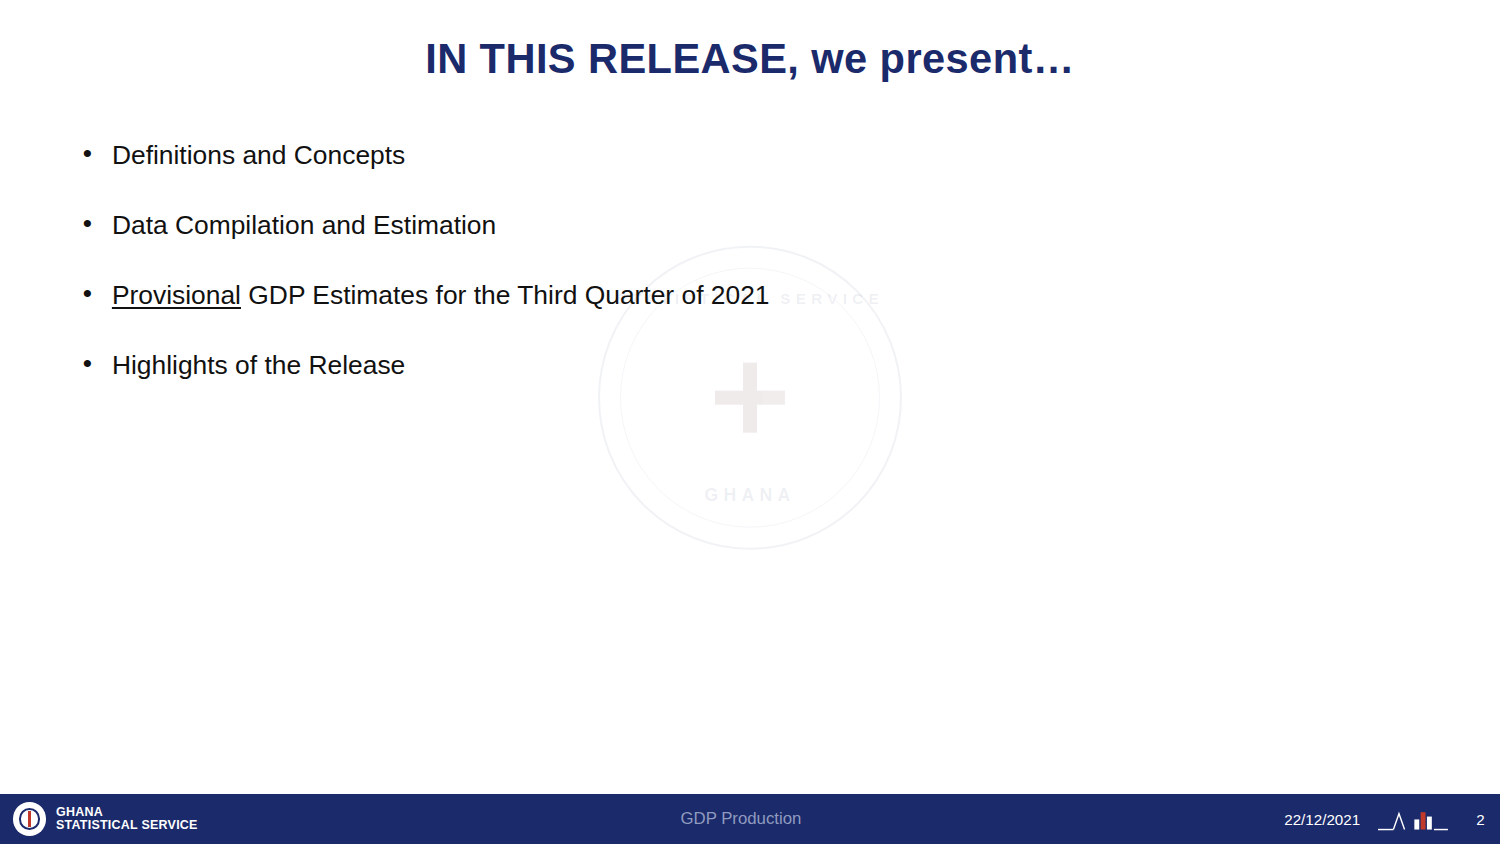IN THIS RELEASE, we present…
STATISTICAL SERVICE
GHANA
Definitions and Concepts
Data Compilation and Estimation
Provisional GDP Estimates for the Third Quarter of 2021
Highlights of the Release
GHANA STATISTICAL SERVICE
GDP Production
22/12/2021 2